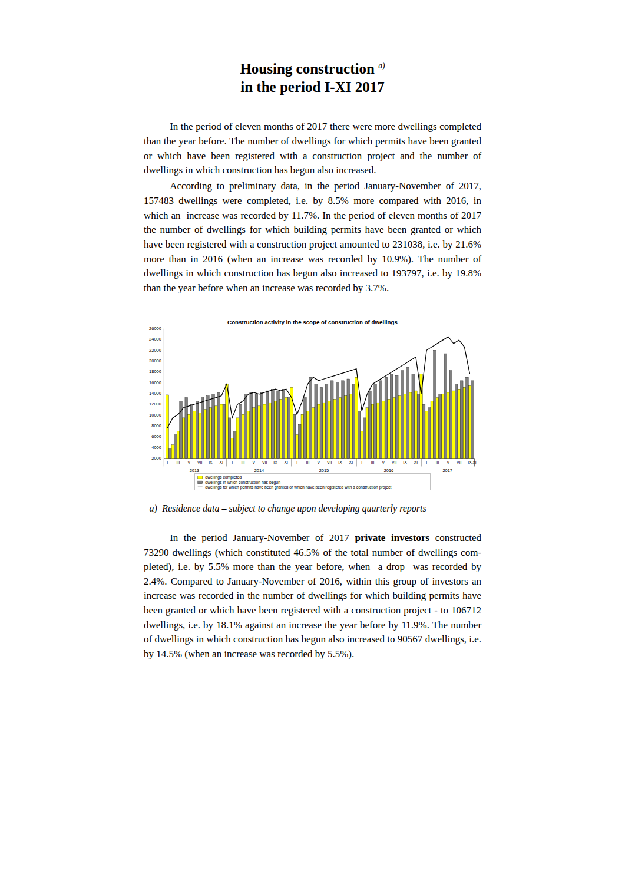Housing construction a)
in the period I-XI 2017
In the period of eleven months of 2017 there were more dwellings completed than the year before. The number of dwellings for which permits have been granted or which have been registered with a construction project and the number of dwellings in which construction has begun also increased.
According to preliminary data, in the period January-November of 2017, 157483 dwellings were completed, i.e. by 8.5% more compared with 2016, in which an increase was recorded by 11.7%. In the period of eleven months of 2017 the number of dwellings for which building permits have been granted or which have been registered with a construction project amounted to 231038, i.e. by 21.6% more than in 2016 (when an increase was recorded by 10.9%). The number of dwellings in which construction has begun also increased to 193797, i.e. by 19.8% than the year before when an increase was recorded by 3.7%.
a) Residence data – subject to change upon developing quarterly reports
In the period January-November of 2017 private investors constructed 73290 dwellings (which constituted 46.5% of the total number of dwellings completed), i.e. by 5.5% more than the year before, when a drop was recorded by 2.4%. Compared to January-November of 2016, within this group of investors an increase was recorded in the number of dwellings for which building permits have been granted or which have been registered with a construction project - to 106712 dwellings, i.e. by 18.1% against an increase the year before by 11.9%. The number of dwellings in which construction has begun also increased to 90567 dwellings, i.e. by 14.5% (when an increase was recorded by 5.5%).